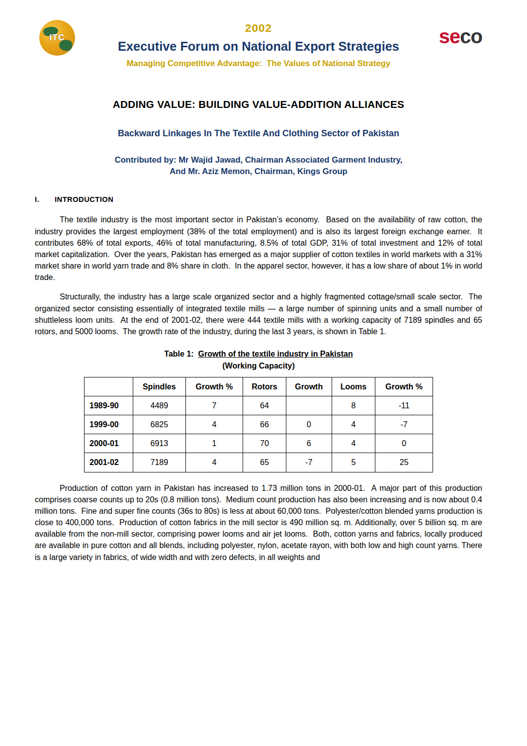ITC
se co
2002
Executive Forum on National Export Strategies
Managing Competitive Advantage: The Values of National Strategy
ADDING VALUE: BUILDING VALUE-ADDITION ALLIANCES
Backward Linkages In The Textile And Clothing Sector of Pakistan
Contributed by: Mr Wajid Jawad, Chairman Associated Garment Industry,
And Mr. Aziz Memon, Chairman, Kings Group
I. INTRODUCTION
The textile industry is the most important sector in Pakistan’s economy. Based on the availability of raw cotton, the industry provides the largest employment (38% of the total employment) and is also its largest foreign exchange earner. It contributes 68% of total exports, 46% of total manufacturing, 8.5% of total GDP, 31% of total investment and 12% of total market capitalization. Over the years, Pakistan has emerged as a major supplier of cotton textiles in world markets with a 31% market share in world yarn trade and 8% share in cloth. In the apparel sector, however, it has a low share of about 1% in world trade.
Structurally, the industry has a large scale organized sector and a highly fragmented cottage/small scale sector. The organized sector consisting essentially of integrated textile mills — a large number of spinning units and a small number of shuttleless loom units. At the end of 2001-02, there were 444 textile mills with a working capacity of 7189 spindles and 65 rotors, and 5000 looms. The growth rate of the industry, during the last 3 years, is shown in Table 1.
Table 1: Growth of the textile industry in Pakistan (Working Capacity)
| | Spindles | Growth % | Rotors | Growth | Looms | Growth % |
| --- | --- | --- | --- | --- | --- | --- |
| 1989-90 | 4489 | 7 | 64 | | 8 | -11 |
| 1999-00 | 6825 | 4 | 66 | 0 | 4 | -7 |
| 2000-01 | 6913 | 1 | 70 | 6 | 4 | 0 |
| 2001-02 | 7189 | 4 | 65 | -7 | 5 | 25 |
Production of cotton yarn in Pakistan has increased to 1.73 million tons in 2000-01. A major part of this production comprises coarse counts up to 20s (0.8 million tons). Medium count production has also been increasing and is now about 0.4 million tons. Fine and super fine counts (36s to 80s) is less at about 60,000 tons. Polyester/cotton blended yarns production is close to 400,000 tons. Production of cotton fabrics in the mill sector is 490 million sq. m. Additionally, over 5 billion sq. m are available from the non-mill sector, comprising power looms and air jet looms. Both, cotton yarns and fabrics, locally produced are available in pure cotton and all blends, including polyester, nylon, acetate rayon, with both low and high count yarns. There is a large variety in fabrics, of wide width and with zero defects, in all weights and